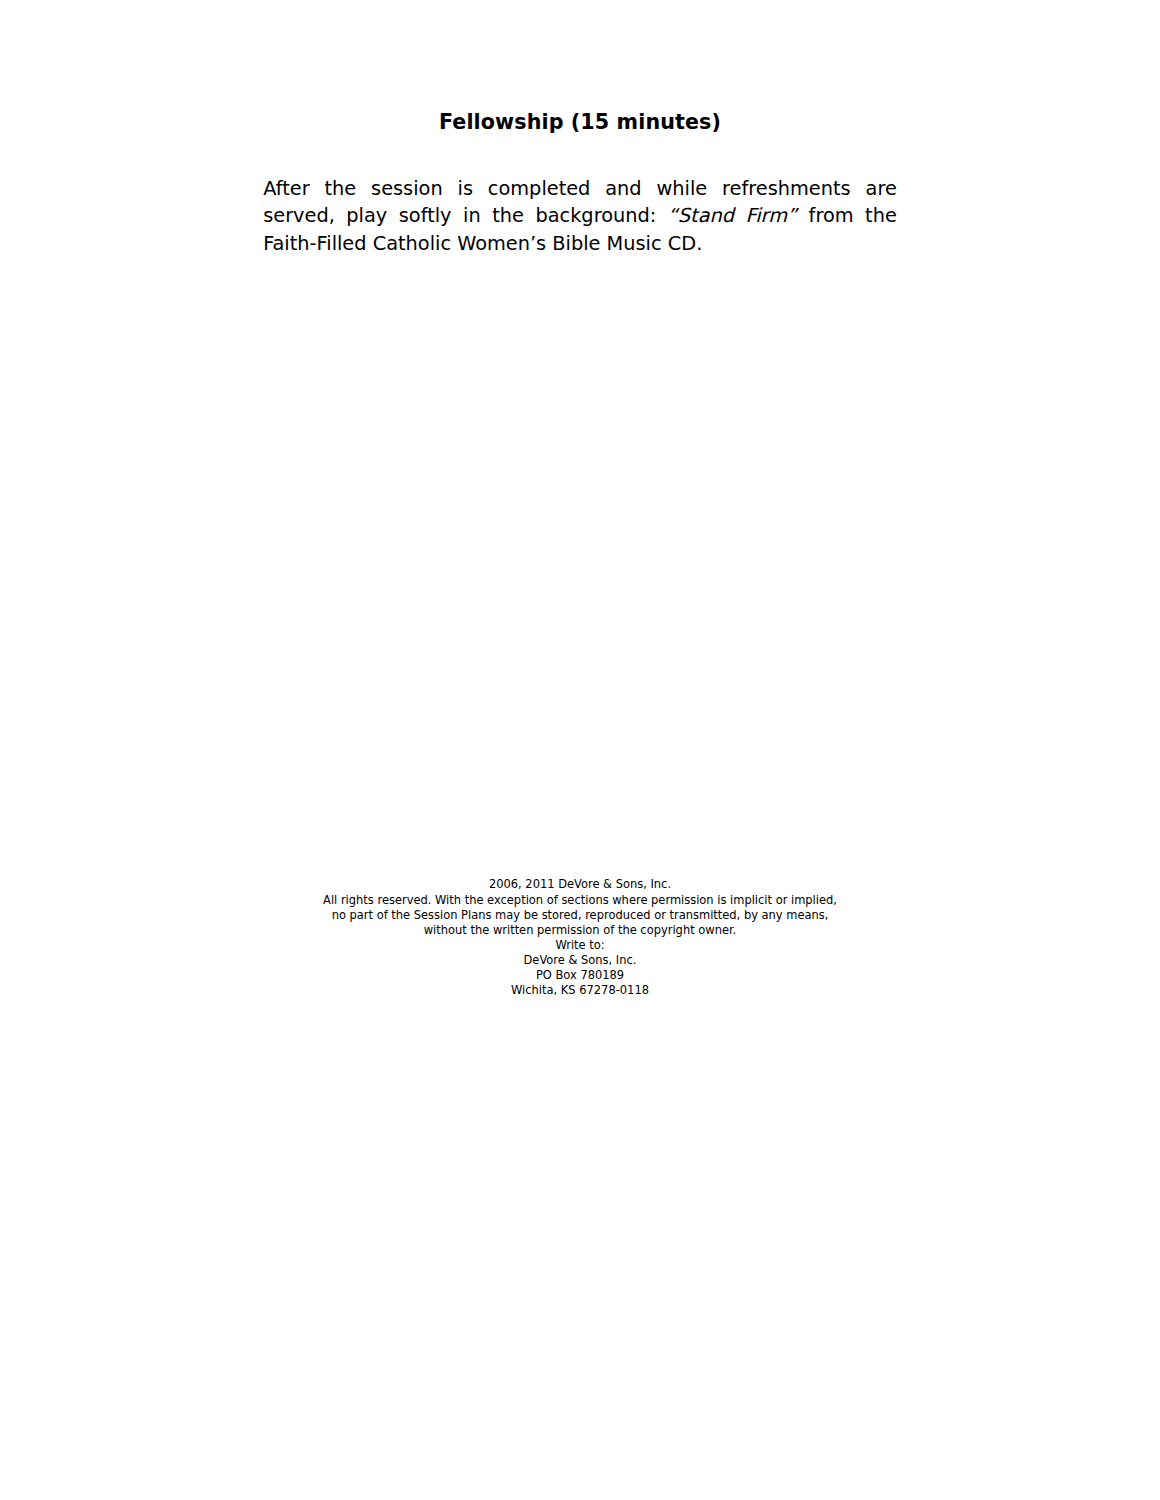Fellowship (15 minutes)
After the session is completed and while refreshments are served, play softly in the background: “Stand Firm” from the Faith-Filled Catholic Women’s Bible Music CD.
2006, 2011 DeVore & Sons, Inc.
All rights reserved. With the exception of sections where permission is implicit or implied,
no part of the Session Plans may be stored, reproduced or transmitted, by any means,
without the written permission of the copyright owner.
Write to:
DeVore & Sons, Inc.
PO Box 780189
Wichita, KS 67278-0118